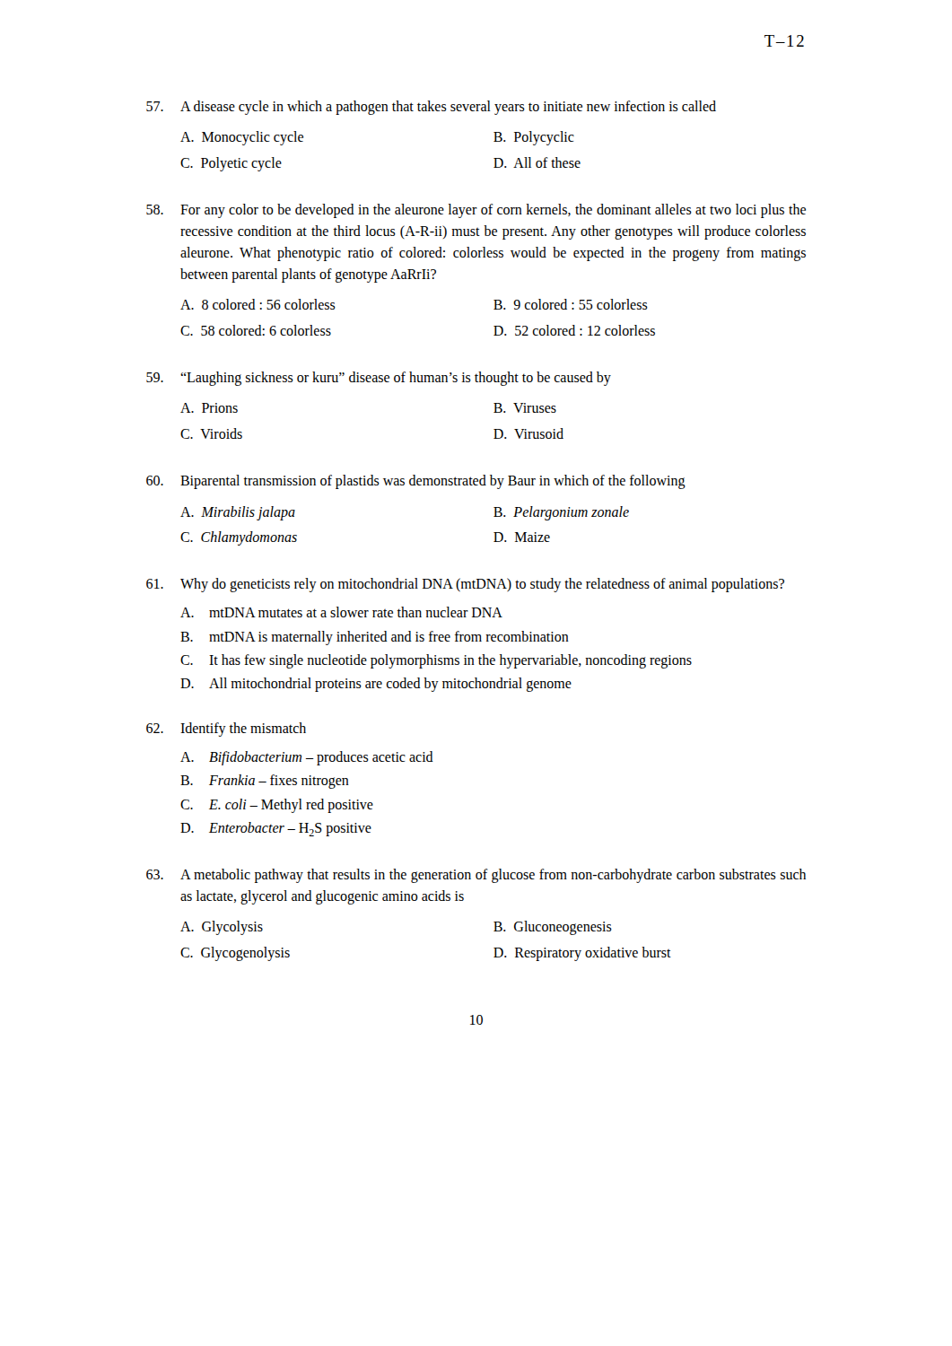T–12
57. A disease cycle in which a pathogen that takes several years to initiate new infection is called
| A. Monocyclic cycle | B. Polycyclic |
| C. Polyetic cycle | D. All of these |
58. For any color to be developed in the aleurone layer of corn kernels, the dominant alleles at two loci plus the recessive condition at the third locus (A-R-ii) must be present. Any other genotypes will produce colorless aleurone. What phenotypic ratio of colored: colorless would be expected in the progeny from matings between parental plants of genotype AaRrIi?
| A. 8 colored : 56 colorless | B. 9 colored : 55 colorless |
| C. 58 colored: 6 colorless | D. 52 colored : 12 colorless |
59. “Laughing sickness or kuru” disease of human’s is thought to be caused by
| A. Prions | B. Viruses |
| C. Viroids | D. Virusoid |
60. Biparental transmission of plastids was demonstrated by Baur in which of the following
| A. Mirabilis jalapa | B. Pelargonium zonale |
| C. Chlamydomonas | D. Maize |
61. Why do geneticists rely on mitochondrial DNA (mtDNA) to study the relatedness of animal populations?
A. mtDNA mutates at a slower rate than nuclear DNA
B. mtDNA is maternally inherited and is free from recombination
C. It has few single nucleotide polymorphisms in the hypervariable, noncoding regions
D. All mitochondrial proteins are coded by mitochondrial genome
62. Identify the mismatch
A. Bifidobacterium – produces acetic acid
B. Frankia – fixes nitrogen
C. E. coli – Methyl red positive
D. Enterobacter – H2S positive
63. A metabolic pathway that results in the generation of glucose from non-carbohydrate carbon substrates such as lactate, glycerol and glucogenic amino acids is
| A. Glycolysis | B. Gluconeogenesis |
| C. Glycogenolysis | D. Respiratory oxidative burst |
10